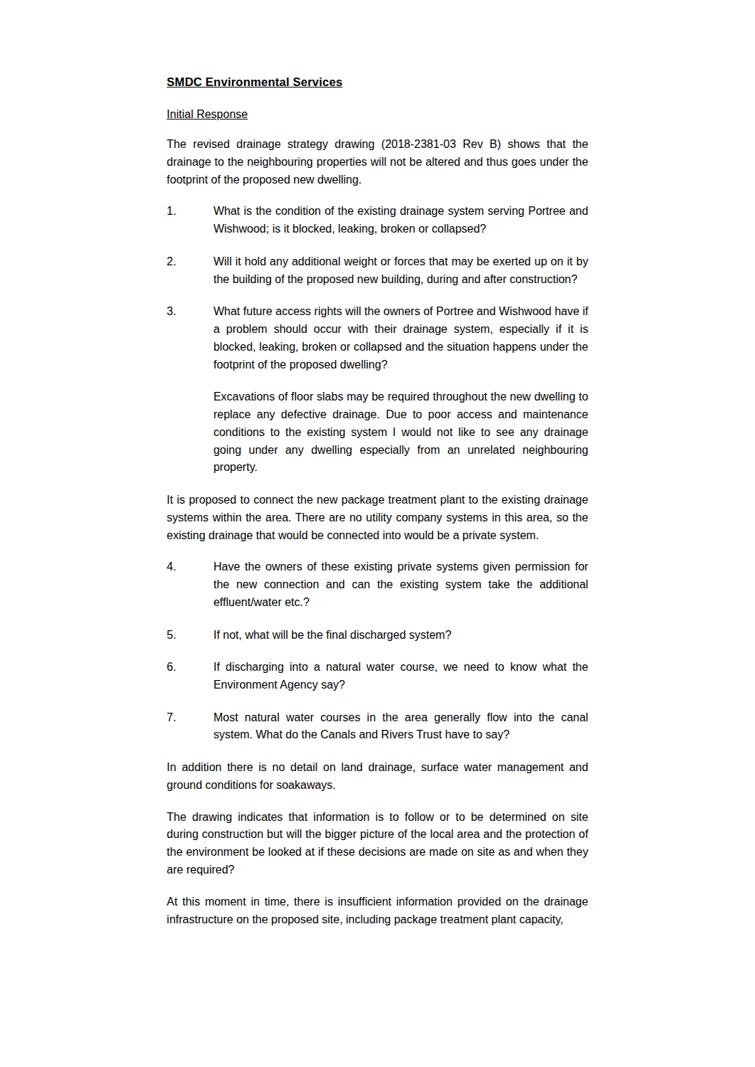SMDC Environmental Services
Initial Response
The revised drainage strategy drawing (2018-2381-03 Rev B) shows that the drainage to the neighbouring properties will not be altered and thus goes under the footprint of the proposed new dwelling.
What is the condition of the existing drainage system serving Portree and Wishwood; is it blocked, leaking, broken or collapsed?
Will it hold any additional weight or forces that may be exerted up on it by the building of the proposed new building, during and after construction?
What future access rights will the owners of Portree and Wishwood have if a problem should occur with their drainage system, especially if it is blocked, leaking, broken or collapsed and the situation happens under the footprint of the proposed dwelling?
Excavations of floor slabs may be required throughout the new dwelling to replace any defective drainage. Due to poor access and maintenance conditions to the existing system I would not like to see any drainage going under any dwelling especially from an unrelated neighbouring property.
It is proposed to connect the new package treatment plant to the existing drainage systems within the area. There are no utility company systems in this area, so the existing drainage that would be connected into would be a private system.
Have the owners of these existing private systems given permission for the new connection and can the existing system take the additional effluent/water etc.?
If not, what will be the final discharged system?
If discharging into a natural water course, we need to know what the Environment Agency say?
Most natural water courses in the area generally flow into the canal system. What do the Canals and Rivers Trust have to say?
In addition there is no detail on land drainage, surface water management and ground conditions for soakaways.
The drawing indicates that information is to follow or to be determined on site during construction but will the bigger picture of the local area and the protection of the environment be looked at if these decisions are made on site as and when they are required?
At this moment in time, there is insufficient information provided on the drainage infrastructure on the proposed site, including package treatment plant capacity,